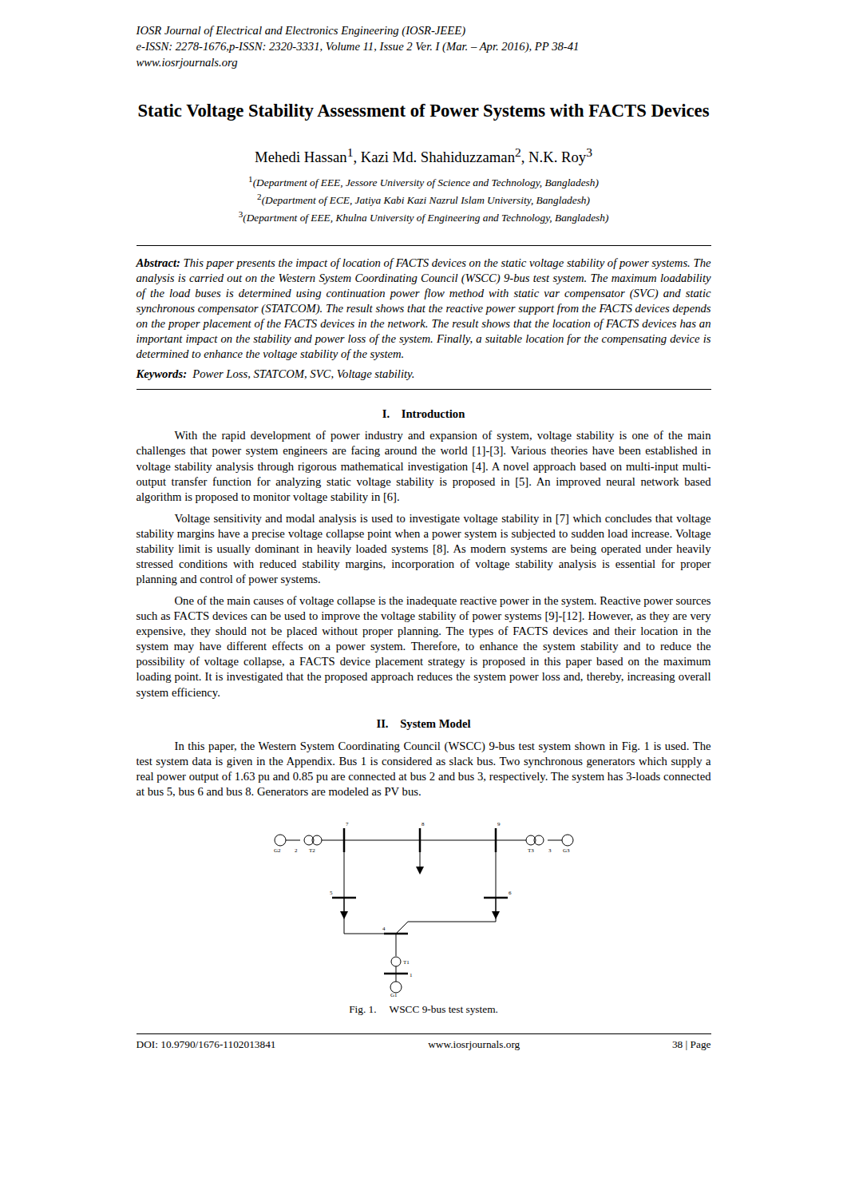IOSR Journal of Electrical and Electronics Engineering (IOSR-JEEE)
e-ISSN: 2278-1676,p-ISSN: 2320-3331, Volume 11, Issue 2 Ver. I (Mar. – Apr. 2016), PP 38-41
www.iosrjournals.org
Static Voltage Stability Assessment of Power Systems with FACTS Devices
Mehedi Hassan1, Kazi Md. Shahiduzzaman2, N.K. Roy3
1(Department of EEE, Jessore University of Science and Technology, Bangladesh)
2(Department of ECE, Jatiya Kabi Kazi Nazrul Islam University, Bangladesh)
3(Department of EEE, Khulna University of Engineering and Technology, Bangladesh)
Abstract: This paper presents the impact of location of FACTS devices on the static voltage stability of power systems. The analysis is carried out on the Western System Coordinating Council (WSCC) 9-bus test system. The maximum loadability of the load buses is determined using continuation power flow method with static var compensator (SVC) and static synchronous compensator (STATCOM). The result shows that the reactive power support from the FACTS devices depends on the proper placement of the FACTS devices in the network. The result shows that the location of FACTS devices has an important impact on the stability and power loss of the system. Finally, a suitable location for the compensating device is determined to enhance the voltage stability of the system.
Keywords: Power Loss, STATCOM, SVC, Voltage stability.
I. Introduction
With the rapid development of power industry and expansion of system, voltage stability is one of the main challenges that power system engineers are facing around the world [1]-[3]. Various theories have been established in voltage stability analysis through rigorous mathematical investigation [4]. A novel approach based on multi-input multi-output transfer function for analyzing static voltage stability is proposed in [5]. An improved neural network based algorithm is proposed to monitor voltage stability in [6].
Voltage sensitivity and modal analysis is used to investigate voltage stability in [7] which concludes that voltage stability margins have a precise voltage collapse point when a power system is subjected to sudden load increase. Voltage stability limit is usually dominant in heavily loaded systems [8]. As modern systems are being operated under heavily stressed conditions with reduced stability margins, incorporation of voltage stability analysis is essential for proper planning and control of power systems.
One of the main causes of voltage collapse is the inadequate reactive power in the system. Reactive power sources such as FACTS devices can be used to improve the voltage stability of power systems [9]-[12]. However, as they are very expensive, they should not be placed without proper planning. The types of FACTS devices and their location in the system may have different effects on a power system. Therefore, to enhance the system stability and to reduce the possibility of voltage collapse, a FACTS device placement strategy is proposed in this paper based on the maximum loading point. It is investigated that the proposed approach reduces the system power loss and, thereby, increasing overall system efficiency.
II. System Model
In this paper, the Western System Coordinating Council (WSCC) 9-bus test system shown in Fig. 1 is used. The test system data is given in the Appendix. Bus 1 is considered as slack bus. Two synchronous generators which supply a real power output of 1.63 pu and 0.85 pu are connected at bus 2 and bus 3, respectively. The system has 3-loads connected at bus 5, bus 6 and bus 8. Generators are modeled as PV bus.
G2 2 T2 7 8 9 T3 3 G3 5 6 4 T1 1 G1
Fig. 1. WSCC 9-bus test system.
DOI: 10.9790/1676-1102013841
www.iosrjournals.org
38 | Page